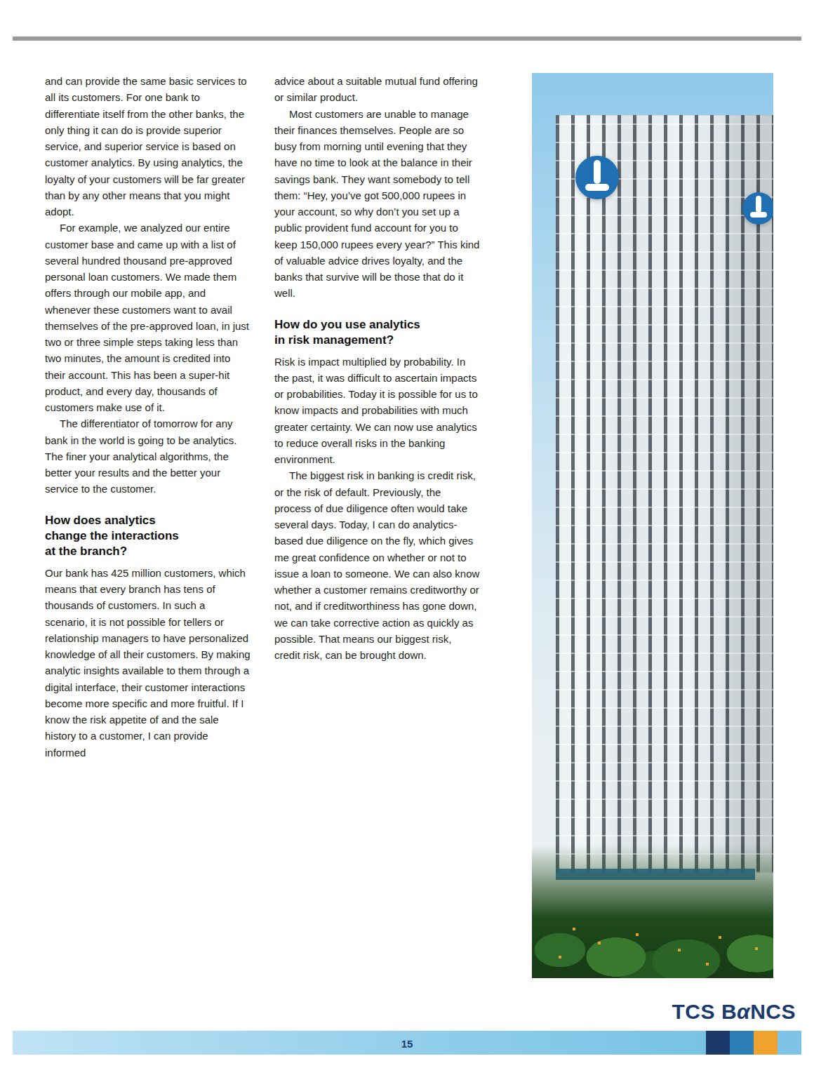and can provide the same basic services to all its customers. For one bank to differentiate itself from the other banks, the only thing it can do is provide superior service, and superior service is based on customer analytics. By using analytics, the loyalty of your customers will be far greater than by any other means that you might adopt.
For example, we analyzed our entire customer base and came up with a list of several hundred thousand pre-approved personal loan customers. We made them offers through our mobile app, and whenever these customers want to avail themselves of the pre-approved loan, in just two or three simple steps taking less than two minutes, the amount is credited into their account. This has been a super-hit product, and every day, thousands of customers make use of it.
The differentiator of tomorrow for any bank in the world is going to be analytics. The finer your analytical algorithms, the better your results and the better your service to the customer.
How does analytics
change the interactions
at the branch?
Our bank has 425 million customers, which means that every branch has tens of thousands of customers. In such a scenario, it is not possible for tellers or relationship managers to have personalized knowledge of all their customers. By making analytic insights available to them through a digital interface, their customer interactions become more specific and more fruitful. If I know the risk appetite of and the sale history to a customer, I can provide informed
advice about a suitable mutual fund offering or similar product.
Most customers are unable to manage their finances themselves. People are so busy from morning until evening that they have no time to look at the balance in their savings bank. They want somebody to tell them: “Hey, you’ve got 500,000 rupees in your account, so why don’t you set up a public provident fund account for you to keep 150,000 rupees every year?” This kind of valuable advice drives loyalty, and the banks that survive will be those that do it well.
How do you use analytics
in risk management?
Risk is impact multiplied by probability. In the past, it was difficult to ascertain impacts or probabilities. Today it is possible for us to know impacts and probabilities with much greater certainty. We can now use analytics to reduce overall risks in the banking environment.
The biggest risk in banking is credit risk, or the risk of default. Previously, the process of due diligence often would take several days. Today, I can do analytics-based due diligence on the fly, which gives me great confidence on whether or not to issue a loan to someone. We can also know whether a customer remains creditworthy or not, and if creditworthiness has gone down, we can take corrective action as quickly as possible. That means our biggest risk, credit risk, can be brought down.
15
TCS Bα NCS